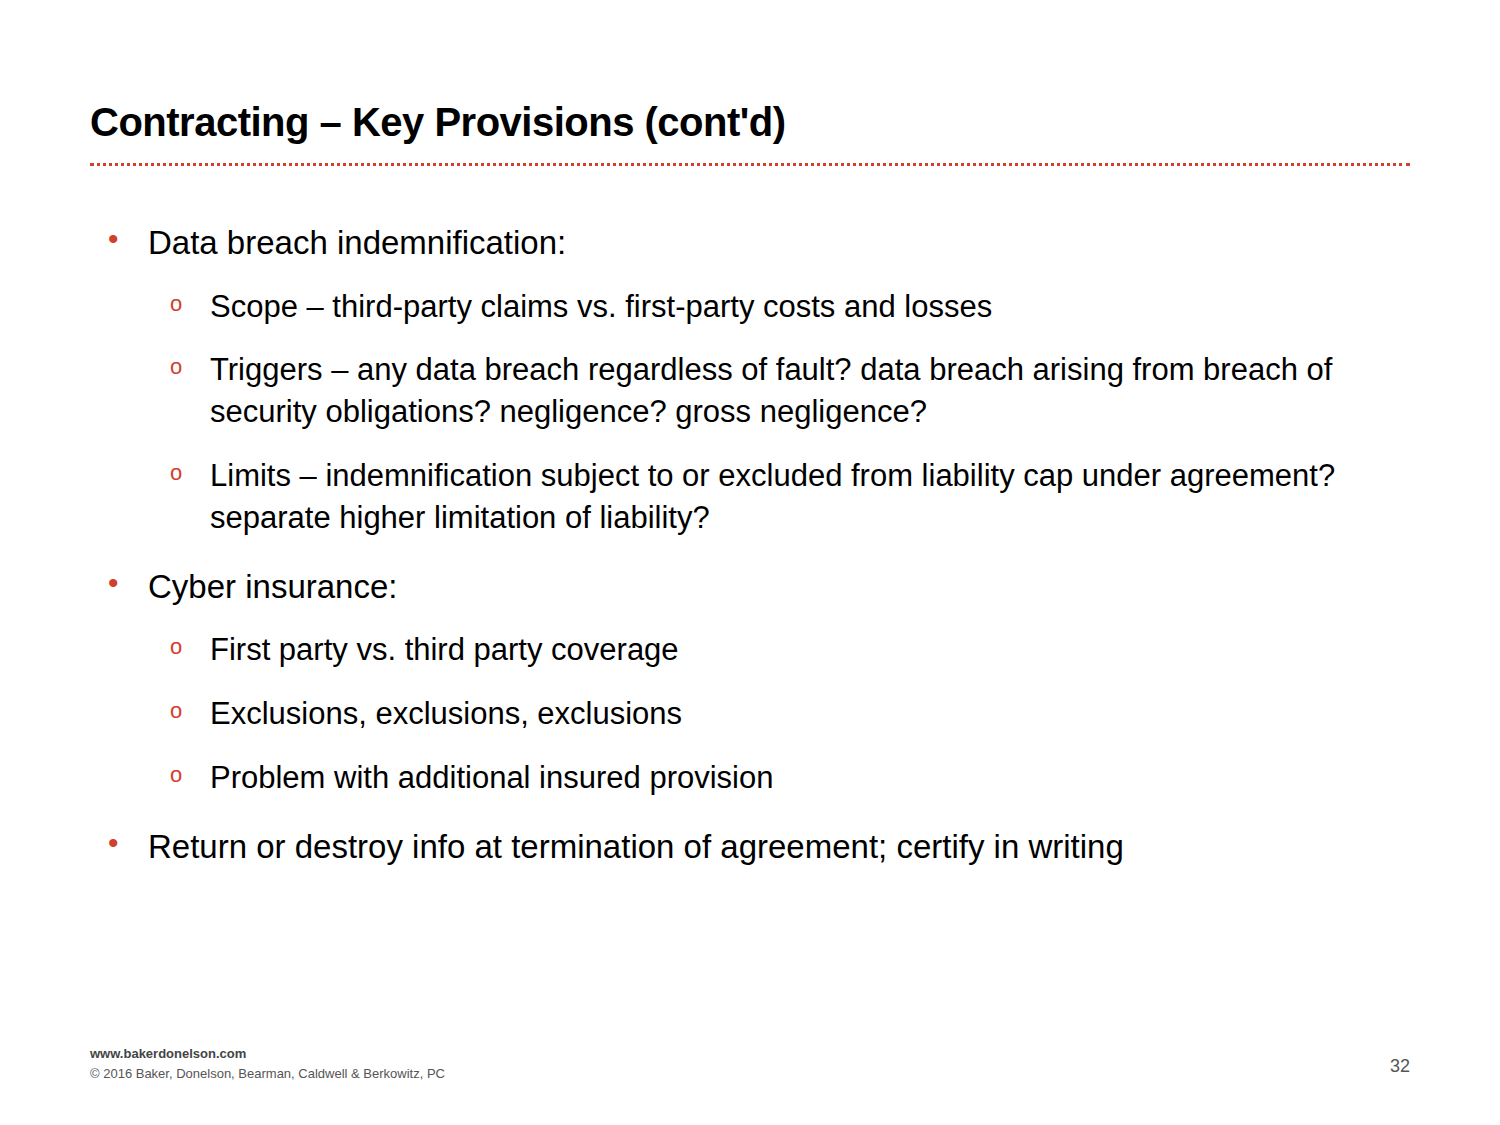Contracting – Key Provisions (cont'd)
Data breach indemnification:
Scope – third-party claims vs. first-party costs and losses
Triggers – any data breach regardless of fault? data breach arising from breach of security obligations? negligence? gross negligence?
Limits – indemnification subject to or excluded from liability cap under agreement? separate higher limitation of liability?
Cyber insurance:
First party vs. third party coverage
Exclusions, exclusions, exclusions
Problem with additional insured provision
Return or destroy info at termination of agreement; certify in writing
www.bakerdonelson.com
© 2016 Baker, Donelson, Bearman, Caldwell & Berkowitz, PC
32